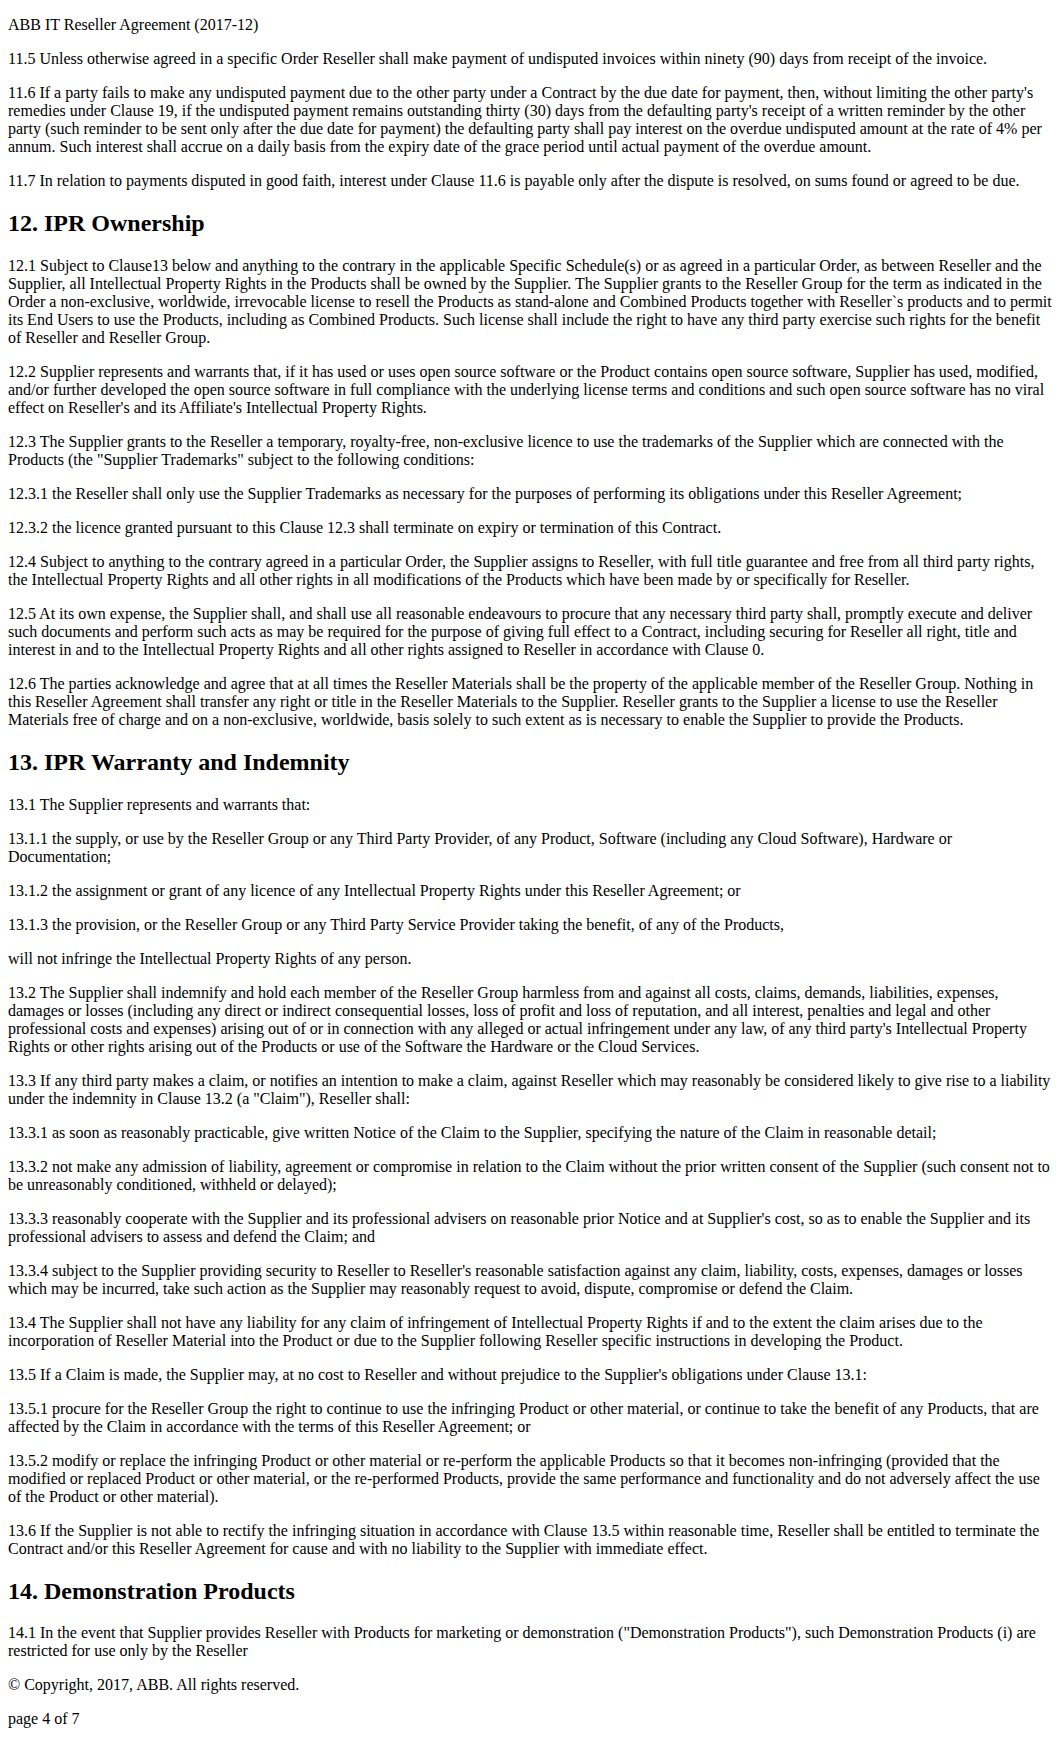ABB IT Reseller Agreement (2017-12)
11.5 Unless otherwise agreed in a specific Order Reseller shall make payment of undisputed invoices within ninety (90) days from receipt of the invoice.
11.6 If a party fails to make any undisputed payment due to the other party under a Contract by the due date for payment, then, without limiting the other party's remedies under Clause 19, if the undisputed payment remains outstanding thirty (30) days from the defaulting party's receipt of a written reminder by the other party (such reminder to be sent only after the due date for payment) the defaulting party shall pay interest on the overdue undisputed amount at the rate of 4% per annum. Such interest shall accrue on a daily basis from the expiry date of the grace period until actual payment of the overdue amount.
11.7 In relation to payments disputed in good faith, interest under Clause 11.6 is payable only after the dispute is resolved, on sums found or agreed to be due.
12. IPR Ownership
12.1 Subject to Clause13 below and anything to the contrary in the applicable Specific Schedule(s) or as agreed in a particular Order, as between Reseller and the Supplier, all Intellectual Property Rights in the Products shall be owned by the Supplier. The Supplier grants to the Reseller Group for the term as indicated in the Order a non-exclusive, worldwide, irrevocable license to resell the Products as stand-alone and Combined Products together with Reseller`s products and to permit its End Users to use the Products, including as Combined Products. Such license shall include the right to have any third party exercise such rights for the benefit of Reseller and Reseller Group.
12.2 Supplier represents and warrants that, if it has used or uses open source software or the Product contains open source software, Supplier has used, modified, and/or further developed the open source software in full compliance with the underlying license terms and conditions and such open source software has no viral effect on Reseller's and its Affiliate's Intellectual Property Rights.
12.3 The Supplier grants to the Reseller a temporary, royalty-free, non-exclusive licence to use the trademarks of the Supplier which are connected with the Products (the "Supplier Trademarks" subject to the following conditions:
12.3.1 the Reseller shall only use the Supplier Trademarks as necessary for the purposes of performing its obligations under this Reseller Agreement;
12.3.2 the licence granted pursuant to this Clause 12.3 shall terminate on expiry or termination of this Contract.
12.4 Subject to anything to the contrary agreed in a particular Order, the Supplier assigns to Reseller, with full title guarantee and free from all third party rights, the Intellectual Property Rights and all other rights in all modifications of the Products which have been made by or specifically for Reseller.
12.5 At its own expense, the Supplier shall, and shall use all reasonable endeavours to procure that any necessary third party shall, promptly execute and deliver such documents and perform such acts as may be required for the purpose of giving full effect to a Contract, including securing for Reseller all right, title and interest in and to the Intellectual Property Rights and all other rights assigned to Reseller in accordance with Clause 0.
12.6 The parties acknowledge and agree that at all times the Reseller Materials shall be the property of the applicable member of the Reseller Group. Nothing in this Reseller Agreement shall transfer any right or title in the Reseller Materials to the Supplier. Reseller grants to the Supplier a license to use the Reseller Materials free of charge and on a non-exclusive, worldwide, basis solely to such extent as is necessary to enable the Supplier to provide the Products.
13. IPR Warranty and Indemnity
13.1 The Supplier represents and warrants that:
13.1.1 the supply, or use by the Reseller Group or any Third Party Provider, of any Product, Software (including any Cloud Software), Hardware or Documentation;
13.1.2 the assignment or grant of any licence of any Intellectual Property Rights under this Reseller Agreement; or
13.1.3 the provision, or the Reseller Group or any Third Party Service Provider taking the benefit, of any of the Products,
will not infringe the Intellectual Property Rights of any person.
13.2 The Supplier shall indemnify and hold each member of the Reseller Group harmless from and against all costs, claims, demands, liabilities, expenses, damages or losses (including any direct or indirect consequential losses, loss of profit and loss of reputation, and all interest, penalties and legal and other professional costs and expenses) arising out of or in connection with any alleged or actual infringement under any law, of any third party's Intellectual Property Rights or other rights arising out of the Products or use of the Software the Hardware or the Cloud Services.
13.3 If any third party makes a claim, or notifies an intention to make a claim, against Reseller which may reasonably be considered likely to give rise to a liability under the indemnity in Clause 13.2 (a "Claim"), Reseller shall:
13.3.1 as soon as reasonably practicable, give written Notice of the Claim to the Supplier, specifying the nature of the Claim in reasonable detail;
13.3.2 not make any admission of liability, agreement or compromise in relation to the Claim without the prior written consent of the Supplier (such consent not to be unreasonably conditioned, withheld or delayed);
13.3.3 reasonably cooperate with the Supplier and its professional advisers on reasonable prior Notice and at Supplier's cost, so as to enable the Supplier and its professional advisers to assess and defend the Claim; and
13.3.4 subject to the Supplier providing security to Reseller to Reseller's reasonable satisfaction against any claim, liability, costs, expenses, damages or losses which may be incurred, take such action as the Supplier may reasonably request to avoid, dispute, compromise or defend the Claim.
13.4 The Supplier shall not have any liability for any claim of infringement of Intellectual Property Rights if and to the extent the claim arises due to the incorporation of Reseller Material into the Product or due to the Supplier following Reseller specific instructions in developing the Product.
13.5 If a Claim is made, the Supplier may, at no cost to Reseller and without prejudice to the Supplier's obligations under Clause 13.1:
13.5.1 procure for the Reseller Group the right to continue to use the infringing Product or other material, or continue to take the benefit of any Products, that are affected by the Claim in accordance with the terms of this Reseller Agreement; or
13.5.2 modify or replace the infringing Product or other material or re-perform the applicable Products so that it becomes non-infringing (provided that the modified or replaced Product or other material, or the re-performed Products, provide the same performance and functionality and do not adversely affect the use of the Product or other material).
13.6 If the Supplier is not able to rectify the infringing situation in accordance with Clause 13.5 within reasonable time, Reseller shall be entitled to terminate the Contract and/or this Reseller Agreement for cause and with no liability to the Supplier with immediate effect.
14. Demonstration Products
14.1 In the event that Supplier provides Reseller with Products for marketing or demonstration ("Demonstration Products"), such Demonstration Products (i) are restricted for use only by the Reseller
© Copyright, 2017, ABB. All rights reserved.
page 4 of 7